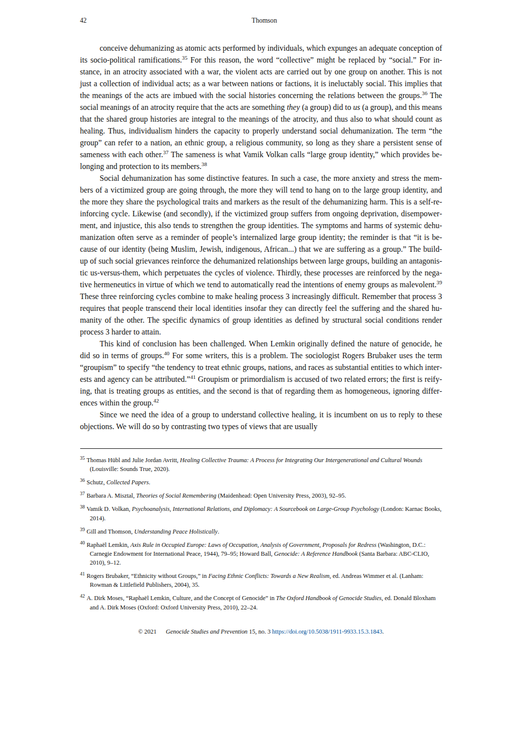42 Thomson
conceive dehumanizing as atomic acts performed by individuals, which expunges an adequate conception of its socio-political ramifications.35 For this reason, the word “collective” might be replaced by “social.” For instance, in an atrocity associated with a war, the violent acts are carried out by one group on another. This is not just a collection of individual acts; as a war between nations or factions, it is ineluctably social. This implies that the meanings of the acts are imbued with the social histories concerning the relations between the groups.36 The social meanings of an atrocity require that the acts are something they (a group) did to us (a group), and this means that the shared group histories are integral to the meanings of the atrocity, and thus also to what should count as healing. Thus, individualism hinders the capacity to properly understand social dehumanization. The term “the group” can refer to a nation, an ethnic group, a religious community, so long as they share a persistent sense of sameness with each other.37 The sameness is what Vamik Volkan calls “large group identity,” which provides belonging and protection to its members.38
Social dehumanization has some distinctive features. In such a case, the more anxiety and stress the members of a victimized group are going through, the more they will tend to hang on to the large group identity, and the more they share the psychological traits and markers as the result of the dehumanizing harm. This is a self-reinforcing cycle. Likewise (and secondly), if the victimized group suffers from ongoing deprivation, disempowerment, and injustice, this also tends to strengthen the group identities. The symptoms and harms of systemic dehumanization often serve as a reminder of people’s internalized large group identity; the reminder is that “it is because of our identity (being Muslim, Jewish, indigenous, African...) that we are suffering as a group.” The build-up of such social grievances reinforce the dehumanized relationships between large groups, building an antagonistic us-versus-them, which perpetuates the cycles of violence. Thirdly, these processes are reinforced by the negative hermeneutics in virtue of which we tend to automatically read the intentions of enemy groups as malevolent.39 These three reinforcing cycles combine to make healing process 3 increasingly difficult. Remember that process 3 requires that people transcend their local identities insofar they can directly feel the suffering and the shared humanity of the other. The specific dynamics of group identities as defined by structural social conditions render process 3 harder to attain.
This kind of conclusion has been challenged. When Lemkin originally defined the nature of genocide, he did so in terms of groups.40 For some writers, this is a problem. The sociologist Rogers Brubaker uses the term “groupism” to specify “the tendency to treat ethnic groups, nations, and races as substantial entities to which interests and agency can be attributed.”41 Groupism or primordialism is accused of two related errors; the first is reifying, that is treating groups as entities, and the second is that of regarding them as homogeneous, ignoring differences within the group.42
Since we need the idea of a group to understand collective healing, it is incumbent on us to reply to these objections. We will do so by contrasting two types of views that are usually
35 Thomas Hübl and Julie Jordan Avritt, Healing Collective Trauma: A Process for Integrating Our Intergenerational and Cultural Wounds (Louisville: Sounds True, 2020).
36 Schutz, Collected Papers.
37 Barbara A. Misztal, Theories of Social Remembering (Maidenhead: Open University Press, 2003), 92–95.
38 Vamik D. Volkan, Psychoanalysis, International Relations, and Diplomacy: A Sourcebook on Large-Group Psychology (London: Karnac Books, 2014).
39 Gill and Thomson, Understanding Peace Holistically.
40 Raphaël Lemkin, Axis Rule in Occupied Europe: Laws of Occupation, Analysis of Government, Proposals for Redress (Washington, D.C.: Carnegie Endowment for International Peace, 1944), 79–95; Howard Ball, Genocide: A Reference Handbook (Santa Barbara: ABC-CLIO, 2010), 9–12.
41 Rogers Brubaker, “Ethnicity without Groups,” in Facing Ethnic Conflicts: Towards a New Realism, ed. Andreas Wimmer et al. (Lanham: Rowman & Littlefield Publishers, 2004), 35.
42 A. Dirk Moses, “Raphaël Lemkin, Culture, and the Concept of Genocide” in The Oxford Handbook of Genocide Studies, ed. Donald Bloxham and A. Dirk Moses (Oxford: Oxford University Press, 2010), 22–24.
© 2021 Genocide Studies and Prevention 15, no. 3 https://doi.org/10.5038/1911-9933.15.3.1843.